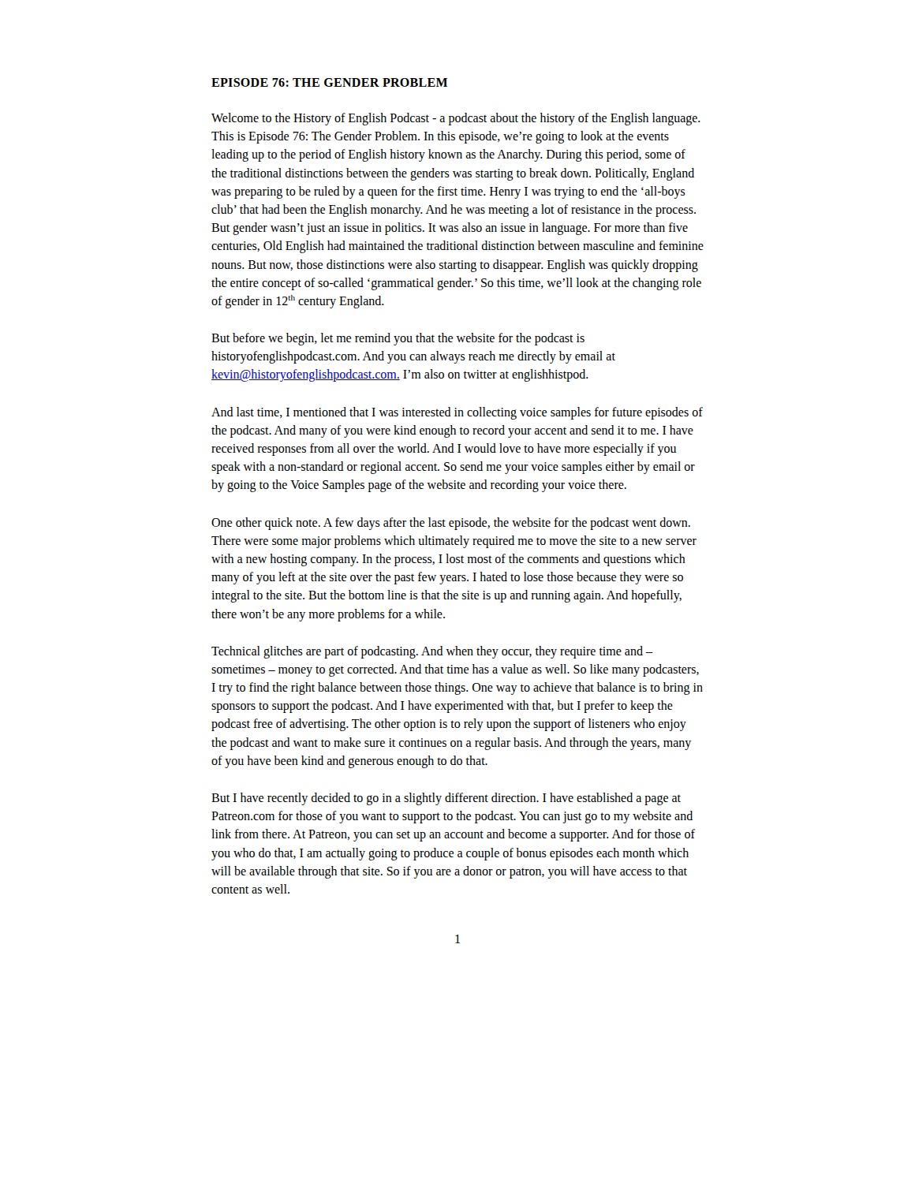EPISODE 76: THE GENDER PROBLEM
Welcome to the History of English Podcast - a podcast about the history of the English language. This is Episode 76: The Gender Problem. In this episode, we’re going to look at the events leading up to the period of English history known as the Anarchy. During this period, some of the traditional distinctions between the genders was starting to break down. Politically, England was preparing to be ruled by a queen for the first time. Henry I was trying to end the ‘all-boys club’ that had been the English monarchy. And he was meeting a lot of resistance in the process. But gender wasn’t just an issue in politics. It was also an issue in language. For more than five centuries, Old English had maintained the traditional distinction between masculine and feminine nouns. But now, those distinctions were also starting to disappear. English was quickly dropping the entire concept of so-called ‘grammatical gender.’ So this time, we’ll look at the changing role of gender in 12th century England.
But before we begin, let me remind you that the website for the podcast is historyofenglishpodcast.com. And you can always reach me directly by email at kevin@historyofenglishpodcast.com. I’m also on twitter at englishhistpod.
And last time, I mentioned that I was interested in collecting voice samples for future episodes of the podcast. And many of you were kind enough to record your accent and send it to me. I have received responses from all over the world. And I would love to have more especially if you speak with a non-standard or regional accent. So send me your voice samples either by email or by going to the Voice Samples page of the website and recording your voice there.
One other quick note. A few days after the last episode, the website for the podcast went down. There were some major problems which ultimately required me to move the site to a new server with a new hosting company. In the process, I lost most of the comments and questions which many of you left at the site over the past few years. I hated to lose those because they were so integral to the site. But the bottom line is that the site is up and running again. And hopefully, there won’t be any more problems for a while.
Technical glitches are part of podcasting. And when they occur, they require time and – sometimes – money to get corrected. And that time has a value as well. So like many podcasters, I try to find the right balance between those things. One way to achieve that balance is to bring in sponsors to support the podcast. And I have experimented with that, but I prefer to keep the podcast free of advertising. The other option is to rely upon the support of listeners who enjoy the podcast and want to make sure it continues on a regular basis. And through the years, many of you have been kind and generous enough to do that.
But I have recently decided to go in a slightly different direction. I have established a page at Patreon.com for those of you want to support to the podcast. You can just go to my website and link from there. At Patreon, you can set up an account and become a supporter. And for those of you who do that, I am actually going to produce a couple of bonus episodes each month which will be available through that site. So if you are a donor or patron, you will have access to that content as well.
1